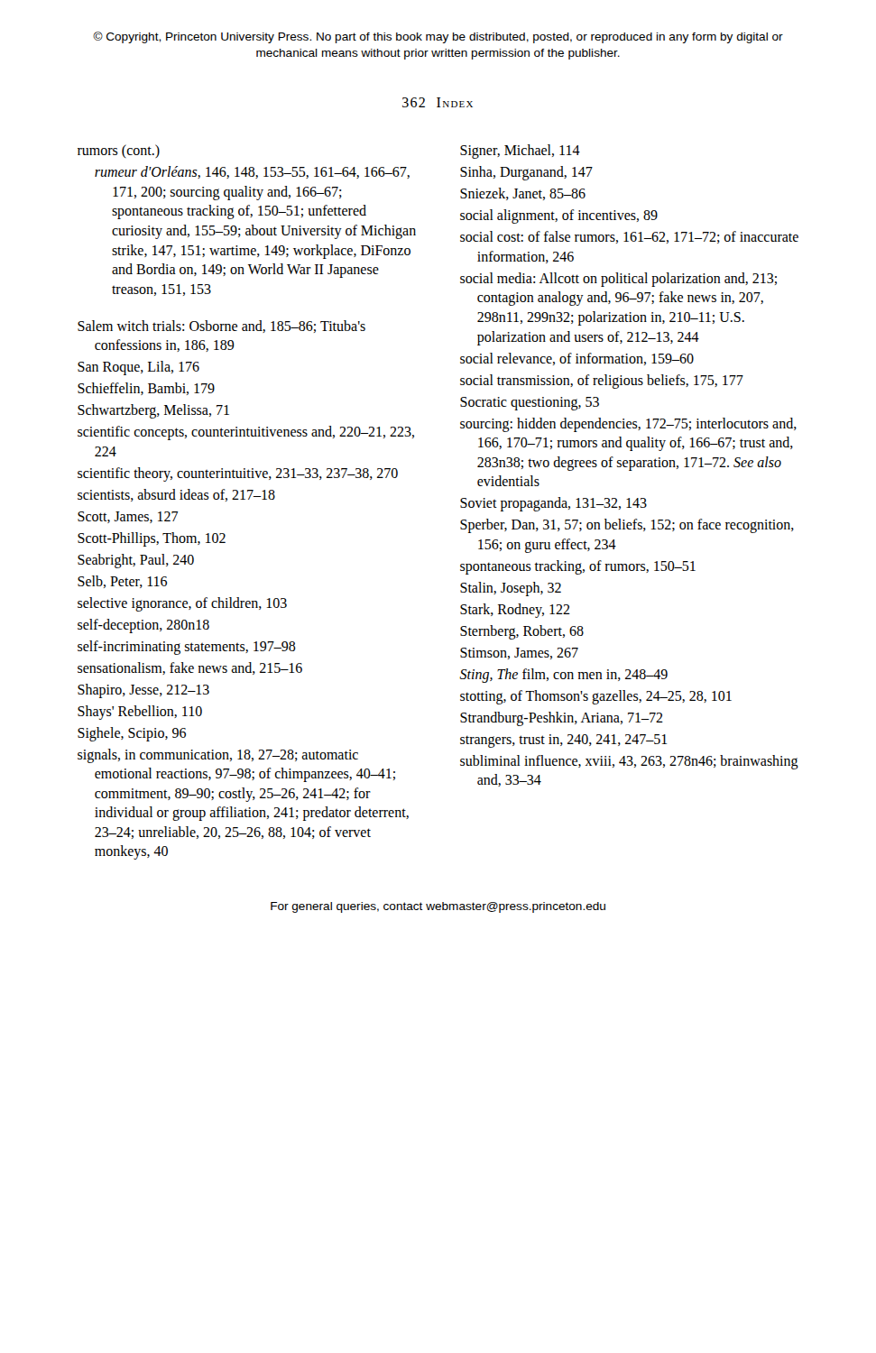© Copyright, Princeton University Press. No part of this book may be distributed, posted, or reproduced in any form by digital or mechanical means without prior written permission of the publisher.
362 Index
rumors (cont.)
rumeur d'Orléans, 146, 148, 153–55, 161–64, 166–67, 171, 200; sourcing quality and, 166–67; spontaneous tracking of, 150–51; unfettered curiosity and, 155–59; about University of Michigan strike, 147, 151; wartime, 149; workplace, DiFonzo and Bordia on, 149; on World War II Japanese treason, 151, 153
Salem witch trials: Osborne and, 185–86; Tituba's confessions in, 186, 189
San Roque, Lila, 176
Schieffelin, Bambi, 179
Schwartzberg, Melissa, 71
scientific concepts, counterintuitiveness and, 220–21, 223, 224
scientific theory, counterintuitive, 231–33, 237–38, 270
scientists, absurd ideas of, 217–18
Scott, James, 127
Scott-Phillips, Thom, 102
Seabright, Paul, 240
Selb, Peter, 116
selective ignorance, of children, 103
self-deception, 280n18
self-incriminating statements, 197–98
sensationalism, fake news and, 215–16
Shapiro, Jesse, 212–13
Shays' Rebellion, 110
Sighele, Scipio, 96
signals, in communication, 18, 27–28; automatic emotional reactions, 97–98; of chimpanzees, 40–41; commitment, 89–90; costly, 25–26, 241–42; for individual or group affiliation, 241; predator deterrent, 23–24; unreliable, 20, 25–26, 88, 104; of vervet monkeys, 40
Signer, Michael, 114
Sinha, Durganand, 147
Sniezek, Janet, 85–86
social alignment, of incentives, 89
social cost: of false rumors, 161–62, 171–72; of inaccurate information, 246
social media: Allcott on political polarization and, 213; contagion analogy and, 96–97; fake news in, 207, 298n11, 299n32; polarization in, 210–11; U.S. polarization and users of, 212–13, 244
social relevance, of information, 159–60
social transmission, of religious beliefs, 175, 177
Socratic questioning, 53
sourcing: hidden dependencies, 172–75; interlocutors and, 166, 170–71; rumors and quality of, 166–67; trust and, 283n38; two degrees of separation, 171–72. See also evidentials
Soviet propaganda, 131–32, 143
Sperber, Dan, 31, 57; on beliefs, 152; on face recognition, 156; on guru effect, 234
spontaneous tracking, of rumors, 150–51
Stalin, Joseph, 32
Stark, Rodney, 122
Sternberg, Robert, 68
Stimson, James, 267
Sting, The film, con men in, 248–49
stotting, of Thomson's gazelles, 24–25, 28, 101
Strandburg-Peshkin, Ariana, 71–72
strangers, trust in, 240, 241, 247–51
subliminal influence, xviii, 43, 263, 278n46; brainwashing and, 33–34
For general queries, contact webmaster@press.princeton.edu